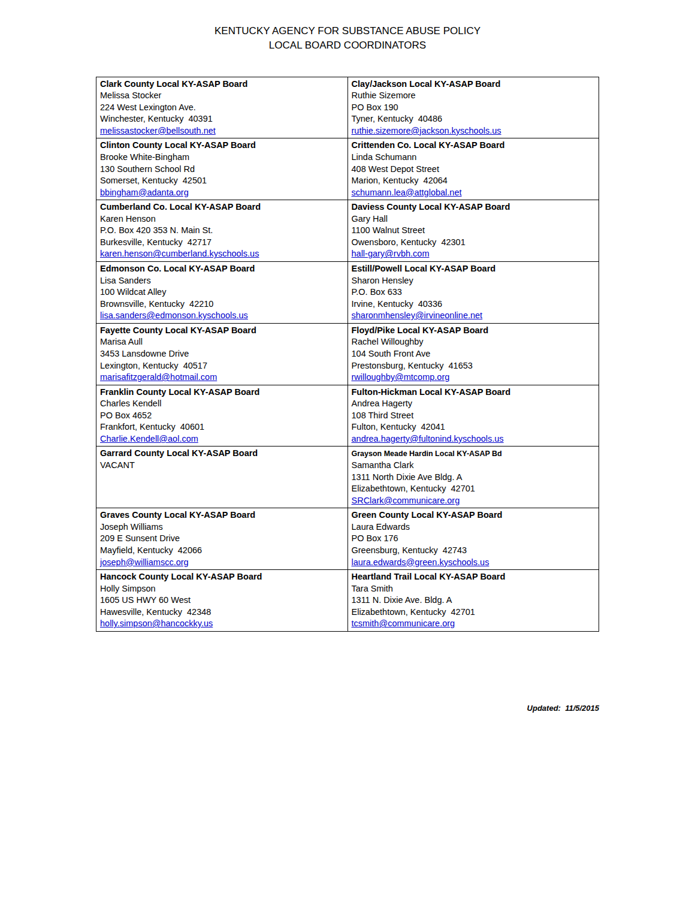KENTUCKY AGENCY FOR SUBSTANCE ABUSE POLICY
LOCAL BOARD COORDINATORS
| Clark County Local KY-ASAP Board Melissa Stocker 224 West Lexington Ave. Winchester, Kentucky 40391 melissastocker@bellsouth.net | Clay/Jackson Local KY-ASAP Board Ruthie Sizemore PO Box 190 Tyner, Kentucky 40486 ruthie.sizemore@jackson.kyschools.us |
| Clinton County Local KY-ASAP Board Brooke White-Bingham 130 Southern School Rd Somerset, Kentucky 42501 bbingham@adanta.org | Crittenden Co. Local KY-ASAP Board Linda Schumann 408 West Depot Street Marion, Kentucky 42064 schumann.lea@attglobal.net |
| Cumberland Co. Local KY-ASAP Board Karen Henson P.O. Box 420 353 N. Main St. Burkesville, Kentucky 42717 karen.henson@cumberland.kyschools.us | Daviess County Local KY-ASAP Board Gary Hall 1100 Walnut Street Owensboro, Kentucky 42301 hall-gary@rvbh.com |
| Edmonson Co. Local KY-ASAP Board Lisa Sanders 100 Wildcat Alley Brownsville, Kentucky 42210 lisa.sanders@edmonson.kyschools.us | Estill/Powell Local KY-ASAP Board Sharon Hensley P.O. Box 633 Irvine, Kentucky 40336 sharonmhensley@irvineonline.net |
| Fayette County Local KY-ASAP Board Marisa Aull 3453 Lansdowne Drive Lexington, Kentucky 40517 marisafitzgerald@hotmail.com | Floyd/Pike Local KY-ASAP Board Rachel Willoughby 104 South Front Ave Prestonsburg, Kentucky 41653 rwilloughby@mtcomp.org |
| Franklin County Local KY-ASAP Board Charles Kendell PO Box 4652 Frankfort, Kentucky 40601 Charlie.Kendell@aol.com | Fulton-Hickman Local KY-ASAP Board Andrea Hagerty 108 Third Street Fulton, Kentucky 42041 andrea.hagerty@fultonind.kyschools.us |
| Garrard County Local KY-ASAP Board VACANT | Grayson Meade Hardin Local KY-ASAP Bd Samantha Clark 1311 North Dixie Ave Bldg. A Elizabethtown, Kentucky 42701 SRClark@communicare.org |
| Graves County Local KY-ASAP Board Joseph Williams 209 E Sunsent Drive Mayfield, Kentucky 42066 joseph@williamscc.org | Green County Local KY-ASAP Board Laura Edwards PO Box 176 Greensburg, Kentucky 42743 laura.edwards@green.kyschools.us |
| Hancock County Local KY-ASAP Board Holly Simpson 1605 US HWY 60 West Hawesville, Kentucky 42348 holly.simpson@hancockky.us | Heartland Trail Local KY-ASAP Board Tara Smith 1311 N. Dixie Ave. Bldg. A Elizabethtown, Kentucky 42701 tcsmith@communicare.org |
Updated: 11/5/2015